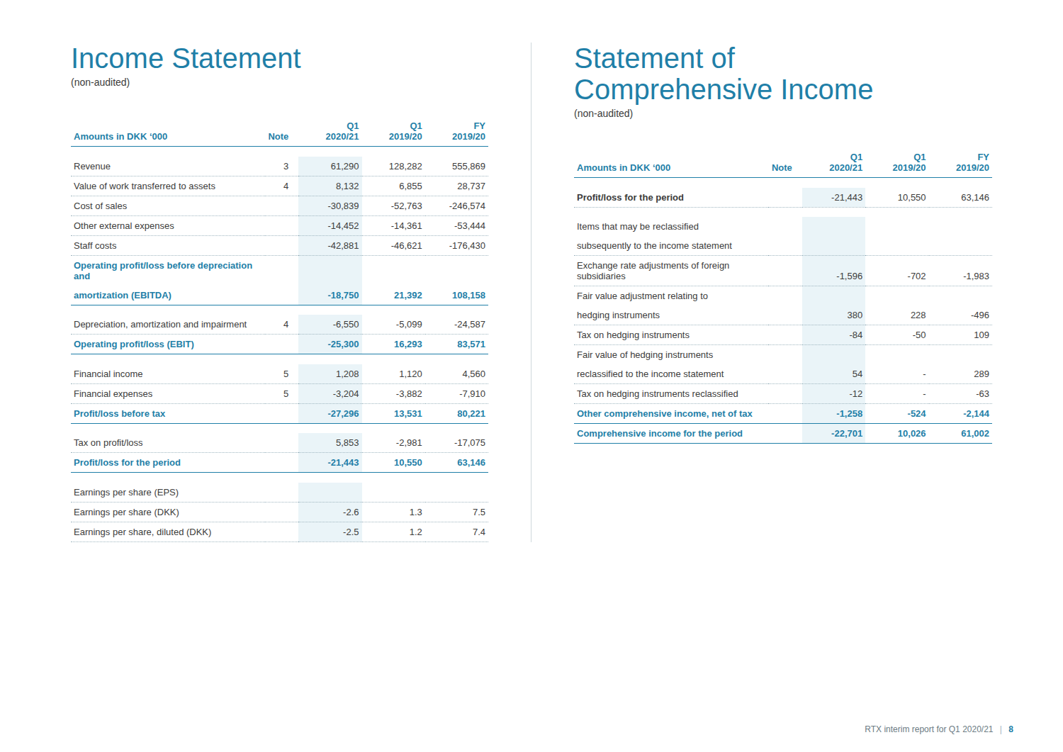Income Statement
(non-audited)
| Amounts in DKK ‘000 | Note | Q1 2020/21 | Q1 2019/20 | FY 2019/20 |
| --- | --- | --- | --- | --- |
| Revenue | 3 | 61,290 | 128,282 | 555,869 |
| Value of work transferred to assets | 4 | 8,132 | 6,855 | 28,737 |
| Cost of sales | | -30,839 | -52,763 | -246,574 |
| Other external expenses | | -14,452 | -14,361 | -53,444 |
| Staff costs | | -42,881 | -46,621 | -176,430 |
| Operating profit/loss before depreciation and | | | | |
| amortization (EBITDA) | | -18,750 | 21,392 | 108,158 |
| Depreciation, amortization and impairment | 4 | -6,550 | -5,099 | -24,587 |
| Operating profit/loss (EBIT) | | -25,300 | 16,293 | 83,571 |
| Financial income | 5 | 1,208 | 1,120 | 4,560 |
| Financial expenses | 5 | -3,204 | -3,882 | -7,910 |
| Profit/loss before tax | | -27,296 | 13,531 | 80,221 |
| Tax on profit/loss | | 5,853 | -2,981 | -17,075 |
| Profit/loss for the period | | -21,443 | 10,550 | 63,146 |
| Earnings per share (EPS) | | | | |
| Earnings per share (DKK) | | -2.6 | 1.3 | 7.5 |
| Earnings per share, diluted (DKK) | | -2.5 | 1.2 | 7.4 |
Statement of
Comprehensive Income
(non-audited)
| Amounts in DKK ‘000 | Note | Q1 2020/21 | Q1 2019/20 | FY 2019/20 |
| --- | --- | --- | --- | --- |
| Profit/loss for the period | | -21,443 | 10,550 | 63,146 |
| Items that may be reclassified | | | | |
| subsequently to the income statement | | | | |
| Exchange rate adjustments of foreign subsidiaries | | -1,596 | -702 | -1,983 |
| Fair value adjustment relating to | | | | |
| hedging instruments | | 380 | 228 | -496 |
| Tax on hedging instruments | | -84 | -50 | 109 |
| Fair value of hedging instruments | | | | |
| reclassified to the income statement | | 54 | - | 289 |
| Tax on hedging instruments reclassified | | -12 | - | -63 |
| Other comprehensive income, net of tax | | -1,258 | -524 | -2,144 |
| Comprehensive income for the period | | -22,701 | 10,026 | 61,002 |
RTX interim report for Q1 2020/21 | 8